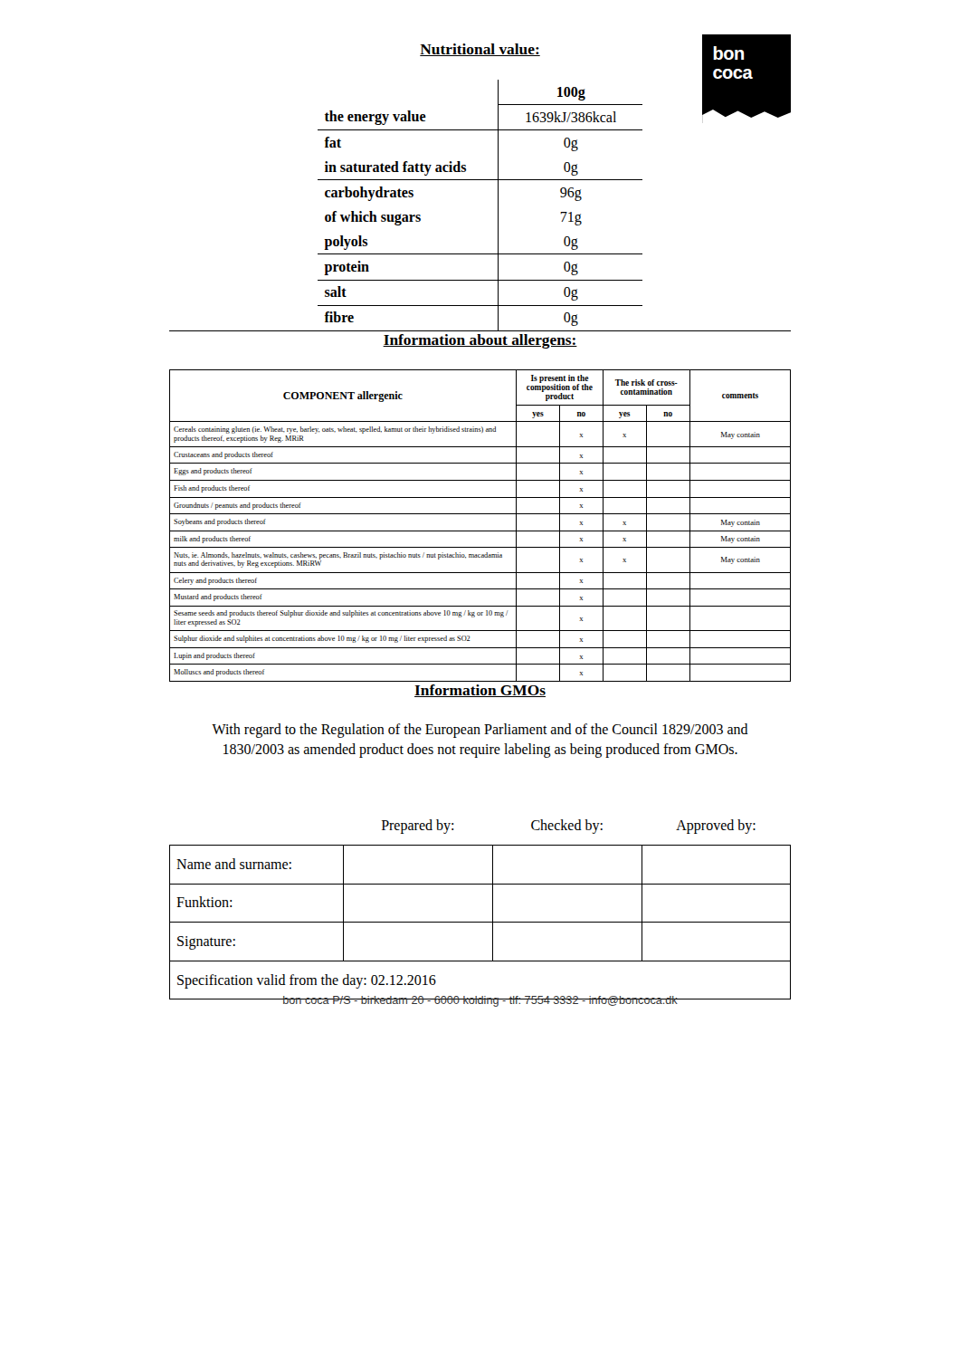bon
coca
Nutritional value:
| | 100g |
| the energy value | 1639kJ/386kcal |
| fat | 0g |
| in saturated fatty acids | 0g |
| carbohydrates | 96g |
| of which sugars | 71g |
| polyols | 0g |
| protein | 0g |
| salt | 0g |
| fibre | 0g |
Information about allergens:
| COMPONENT allergenic | Is present in the composition of the product | The risk of cross-contamination | comments |
| --- | --- | --- | --- |
| yes | no | yes | no |
| Cereals containing gluten (ie. Wheat, rye, barley, oats, wheat, spelled, kamut or their hybridised strains) and products thereof, exceptions by Reg. MRiR | | x | x | | May contain |
| Crustaceans and products thereof | | x | | | |
| Eggs and products thereof | | x | | | |
| Fish and products thereof | | x | | | |
| Groundnuts / peanuts and products thereof | | x | | | |
| Soybeans and products thereof | | x | x | | May contain |
| milk and products thereof | | x | x | | May contain |
| Nuts, ie. Almonds, hazelnuts, walnuts, cashews, pecans, Brazil nuts, pistachio nuts / nut pistachio, macadamia nuts and derivatives, by Reg exceptions. MRiRW | | x | x | | May contain |
| Celery and products thereof | | x | | | |
| Mustard and products thereof | | x | | | |
| Sesame seeds and products thereof Sulphur dioxide and sulphites at concentrations above 10 mg / kg or 10 mg / liter expressed as SO2 | | x | | | |
| Sulphur dioxide and sulphites at concentrations above 10 mg / kg or 10 mg / liter expressed as SO2 | | x | | | |
| Lupin and products thereof | | x | | | |
| Molluscs and products thereof | | x | | | |
Information GMOs
With regard to the Regulation of the European Parliament and of the Council 1829/2003 and 1830/2003 as amended product does not require labeling as being produced from GMOs.
| | Prepared by: | Checked by: | Approved by: |
| Name and surname: | | | |
| Funktion: | | | |
| Signature: | | | |
| Specification valid from the day: 02.12.2016 |
bon coca P/S - birkedam 20 - 6000 kolding - tlf: 7554 3332 - info@boncoca.dk